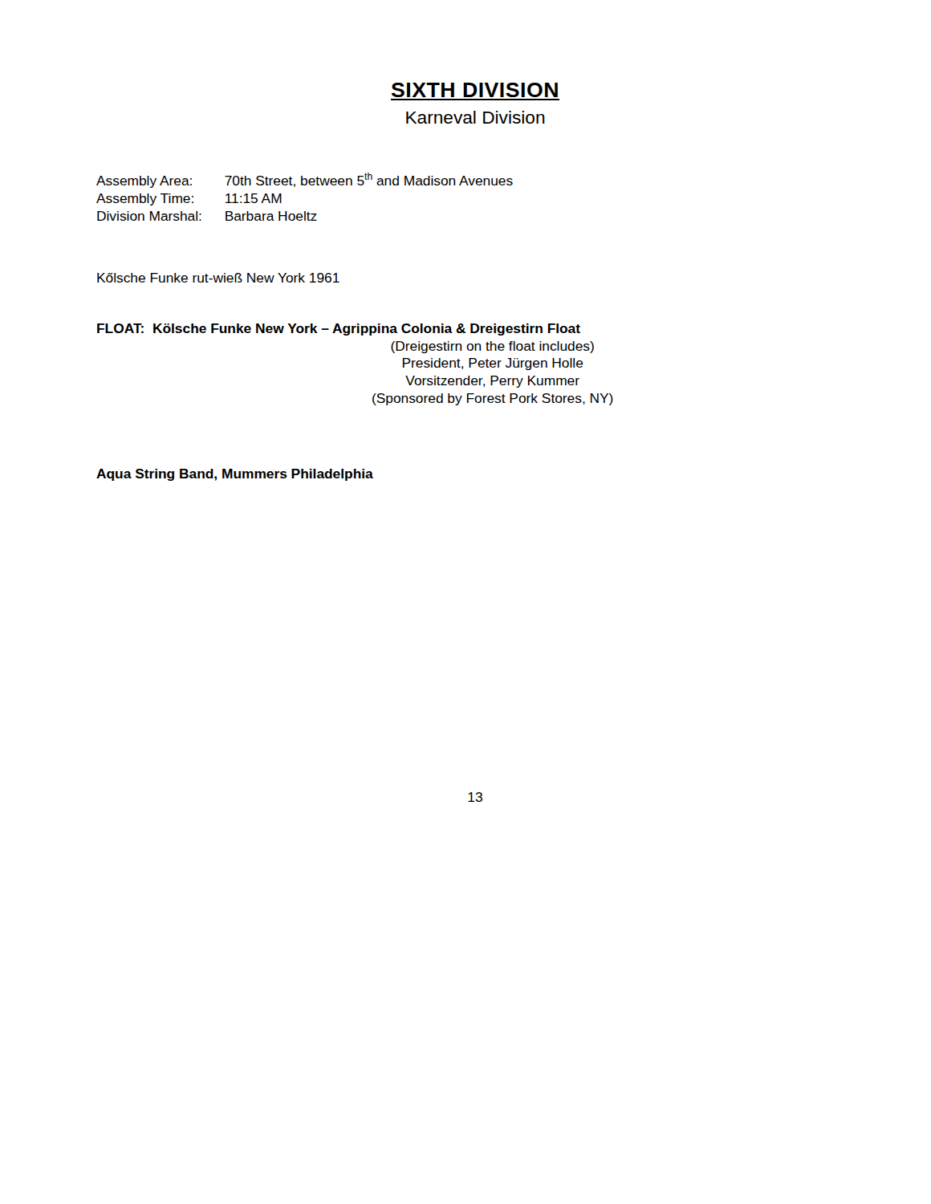SIXTH DIVISION
Karneval Division
| Assembly Area: | 70th Street, between 5 th and Madison Avenues |
| Assembly Time: | 11:15 AM |
| Division Marshal: | Barbara Hoeltz |
Kőlsche Funke rut-wieß New York 1961
FLOAT: Kölsche Funke New York – Agrippina Colonia & Dreigestirn Float
(Dreigestirn on the float includes)
President, Peter Jürgen Holle
Vorsitzender, Perry Kummer
(Sponsored by Forest Pork Stores, NY)
Aqua String Band, Mummers Philadelphia
13